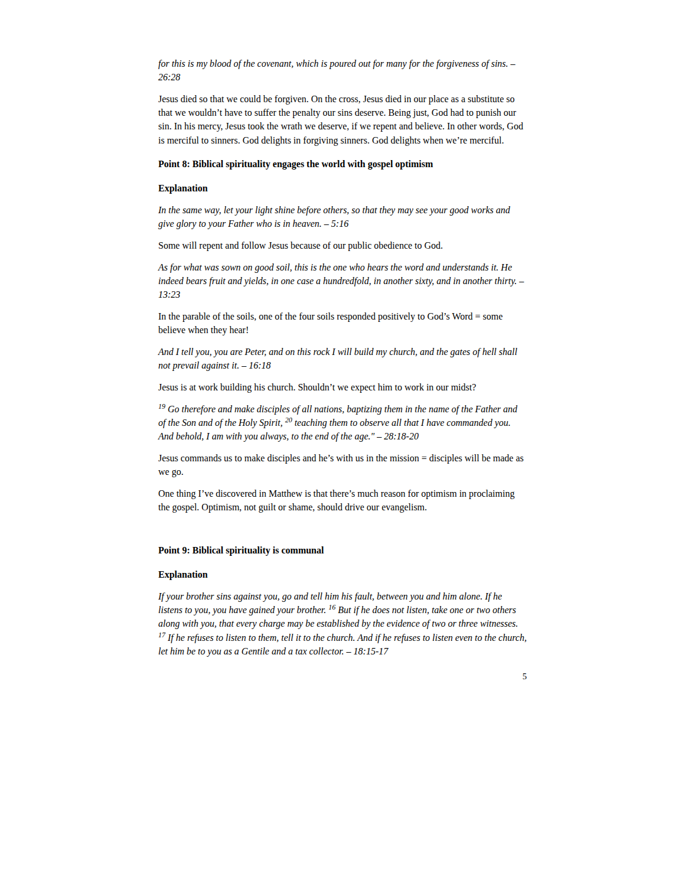for this is my blood of the covenant, which is poured out for many for the forgiveness of sins. – 26:28
Jesus died so that we could be forgiven. On the cross, Jesus died in our place as a substitute so that we wouldn’t have to suffer the penalty our sins deserve. Being just, God had to punish our sin. In his mercy, Jesus took the wrath we deserve, if we repent and believe. In other words, God is merciful to sinners. God delights in forgiving sinners. God delights when we’re merciful.
Point 8: Biblical spirituality engages the world with gospel optimism
Explanation
In the same way, let your light shine before others, so that they may see your good works and give glory to your Father who is in heaven. – 5:16
Some will repent and follow Jesus because of our public obedience to God.
As for what was sown on good soil, this is the one who hears the word and understands it. He indeed bears fruit and yields, in one case a hundredfold, in another sixty, and in another thirty. – 13:23
In the parable of the soils, one of the four soils responded positively to God’s Word = some believe when they hear!
And I tell you, you are Peter, and on this rock I will build my church, and the gates of hell shall not prevail against it. – 16:18
Jesus is at work building his church. Shouldn’t we expect him to work in our midst?
19 Go therefore and make disciples of all nations, baptizing them in the name of the Father and of the Son and of the Holy Spirit, 20 teaching them to observe all that I have commanded you. And behold, I am with you always, to the end of the age." – 28:18-20
Jesus commands us to make disciples and he’s with us in the mission = disciples will be made as we go.
One thing I’ve discovered in Matthew is that there’s much reason for optimism in proclaiming the gospel. Optimism, not guilt or shame, should drive our evangelism.
Point 9: Biblical spirituality is communal
Explanation
If your brother sins against you, go and tell him his fault, between you and him alone. If he listens to you, you have gained your brother. 16 But if he does not listen, take one or two others along with you, that every charge may be established by the evidence of two or three witnesses. 17 If he refuses to listen to them, tell it to the church. And if he refuses to listen even to the church, let him be to you as a Gentile and a tax collector. – 18:15-17
5